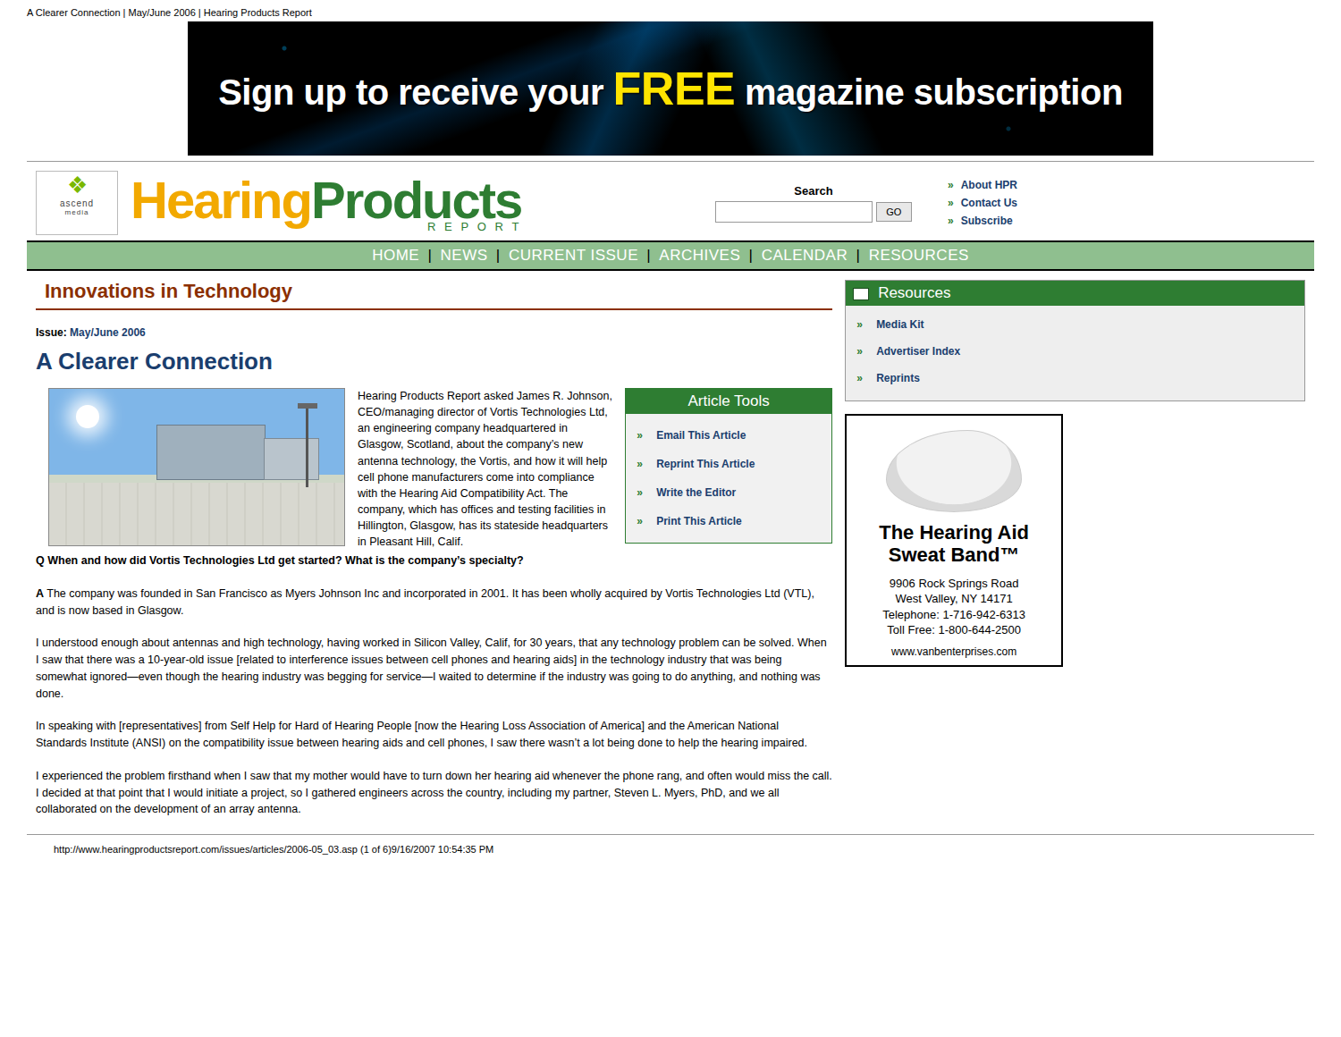A Clearer Connection | May/June 2006 | Hearing Products Report
Sign up to receive your FREE magazine subscription
❖
ascend
media
Hearing Products
R E P O R T
Search
»About HPR
»Contact Us
»Subscribe
HOME | NEWS | CURRENT ISSUE | ARCHIVES | CALENDAR | RESOURCES
Innovations in Technology
Issue: May/June 2006
A Clearer Connection
Article Tools
Email This Article
Reprint This Article
Write the Editor
Print This Article
Hearing Products Report asked James R. Johnson, CEO/managing director of Vortis Technologies Ltd, an engineering company headquartered in Glasgow, Scotland, about the company’s new antenna technology, the Vortis, and how it will help cell phone manufacturers come into compliance with the Hearing Aid Compatibility Act. The company, which has offices and testing facilities in Hillington, Glasgow, has its stateside headquarters in Pleasant Hill, Calif.
Q When and how did Vortis Technologies Ltd get started? What is the company’s specialty?
A The company was founded in San Francisco as Myers Johnson Inc and incorporated in 2001. It has been wholly acquired by Vortis Technologies Ltd (VTL), and is now based in Glasgow.
I understood enough about antennas and high technology, having worked in Silicon Valley, Calif, for 30 years, that any technology problem can be solved. When I saw that there was a 10-year-old issue [related to interference issues between cell phones and hearing aids] in the technology industry that was being somewhat ignored—even though the hearing industry was begging for service—I waited to determine if the industry was going to do anything, and nothing was done.
In speaking with [representatives] from Self Help for Hard of Hearing People [now the Hearing Loss Association of America] and the American National Standards Institute (ANSI) on the compatibility issue between hearing aids and cell phones, I saw there wasn’t a lot being done to help the hearing impaired.
I experienced the problem firsthand when I saw that my mother would have to turn down her hearing aid whenever the phone rang, and often would miss the call. I decided at that point that I would initiate a project, so I gathered engineers across the country, including my partner, Steven L. Myers, PhD, and we all collaborated on the development of an array antenna.
Resources
Media Kit
Advertiser Index
Reprints
The Hearing Aid
Sweat Band™
9906 Rock Springs Road
West Valley, NY 14171
Telephone: 1-716-942-6313
Toll Free: 1-800-644-2500
www.vanbenterprises.com
http://www.hearingproductsreport.com/issues/articles/2006-05_03.asp (1 of 6)9/16/2007 10:54:35 PM